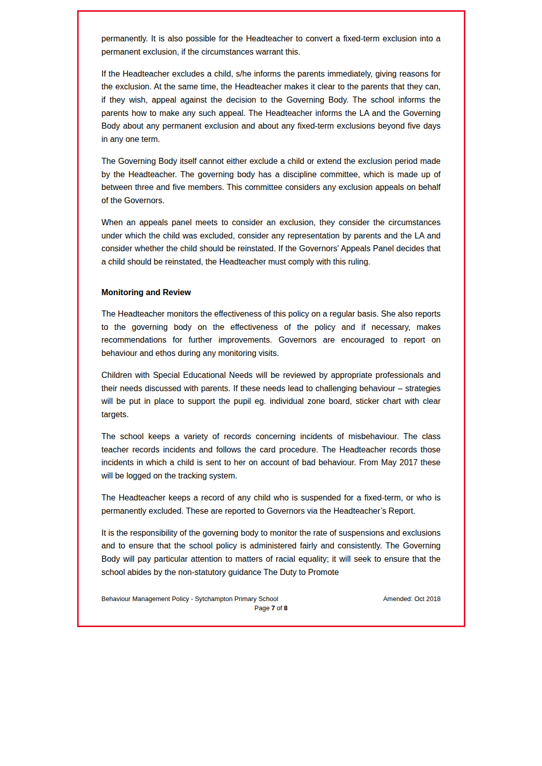permanently. It is also possible for the Headteacher to convert a fixed-term exclusion into a permanent exclusion, if the circumstances warrant this.
If the Headteacher excludes a child, s/he informs the parents immediately, giving reasons for the exclusion. At the same time, the Headteacher makes it clear to the parents that they can, if they wish, appeal against the decision to the Governing Body. The school informs the parents how to make any such appeal. The Headteacher informs the LA and the Governing Body about any permanent exclusion and about any fixed-term exclusions beyond five days in any one term.
The Governing Body itself cannot either exclude a child or extend the exclusion period made by the Headteacher. The governing body has a discipline committee, which is made up of between three and five members. This committee considers any exclusion appeals on behalf of the Governors.
When an appeals panel meets to consider an exclusion, they consider the circumstances under which the child was excluded, consider any representation by parents and the LA and consider whether the child should be reinstated. If the Governors' Appeals Panel decides that a child should be reinstated, the Headteacher must comply with this ruling.
Monitoring and Review
The Headteacher monitors the effectiveness of this policy on a regular basis. She also reports to the governing body on the effectiveness of the policy and if necessary, makes recommendations for further improvements. Governors are encouraged to report on behaviour and ethos during any monitoring visits.
Children with Special Educational Needs will be reviewed by appropriate professionals and their needs discussed with parents. If these needs lead to challenging behaviour – strategies will be put in place to support the pupil eg. individual zone board, sticker chart with clear targets.
The school keeps a variety of records concerning incidents of misbehaviour. The class teacher records incidents and follows the card procedure. The Headteacher records those incidents in which a child is sent to her on account of bad behaviour. From May 2017 these will be logged on the tracking system.
The Headteacher keeps a record of any child who is suspended for a fixed-term, or who is permanently excluded. These are reported to Governors via the Headteacher’s Report.
It is the responsibility of the governing body to monitor the rate of suspensions and exclusions and to ensure that the school policy is administered fairly and consistently. The Governing Body will pay particular attention to matters of racial equality; it will seek to ensure that the school abides by the non-statutory guidance The Duty to Promote
Behaviour Management Policy - Sytchampton Primary School Amended: Oct 2018
Page 7 of 8